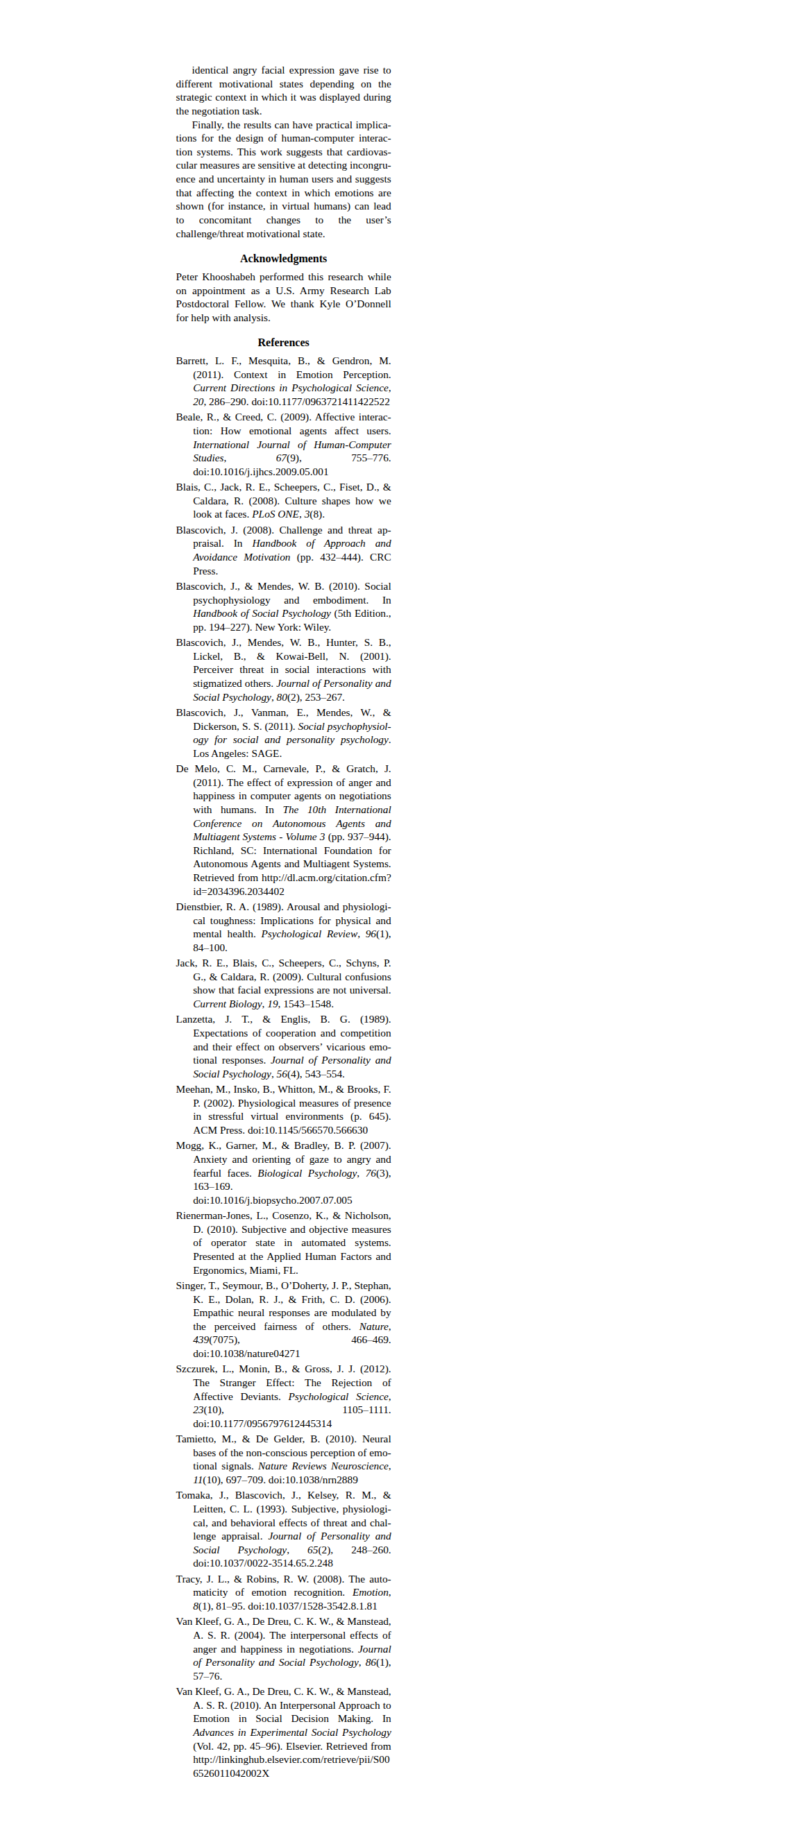identical angry facial expression gave rise to different motivational states depending on the strategic context in which it was displayed during the negotiation task.
Finally, the results can have practical implications for the design of human-computer interaction systems. This work suggests that cardiovascular measures are sensitive at detecting incongruence and uncertainty in human users and suggests that affecting the context in which emotions are shown (for instance, in virtual humans) can lead to concomitant changes to the user’s challenge/threat motivational state.
Acknowledgments
Peter Khooshabeh performed this research while on appointment as a U.S. Army Research Lab Postdoctoral Fellow. We thank Kyle O’Donnell for help with analysis.
References
Barrett, L. F., Mesquita, B., & Gendron, M. (2011). Context in Emotion Perception. Current Directions in Psychological Science, 20, 286–290. doi:10.1177/0963721411422522
Beale, R., & Creed, C. (2009). Affective interaction: How emotional agents affect users. International Journal of Human-Computer Studies, 67(9), 755–776. doi:10.1016/j.ijhcs.2009.05.001
Blais, C., Jack, R. E., Scheepers, C., Fiset, D., & Caldara, R. (2008). Culture shapes how we look at faces. PLoS ONE, 3(8).
Blascovich, J. (2008). Challenge and threat appraisal. In Handbook of Approach and Avoidance Motivation (pp. 432–444). CRC Press.
Blascovich, J., & Mendes, W. B. (2010). Social psychophysiology and embodiment. In Handbook of Social Psychology (5th Edition., pp. 194–227). New York: Wiley.
Blascovich, J., Mendes, W. B., Hunter, S. B., Lickel, B., & Kowai-Bell, N. (2001). Perceiver threat in social interactions with stigmatized others. Journal of Personality and Social Psychology, 80(2), 253–267.
Blascovich, J., Vanman, E., Mendes, W., & Dickerson, S. S. (2011). Social psychophysiology for social and personality psychology. Los Angeles: SAGE.
De Melo, C. M., Carnevale, P., & Gratch, J. (2011). The effect of expression of anger and happiness in computer agents on negotiations with humans. In The 10th International Conference on Autonomous Agents and Multiagent Systems - Volume 3 (pp. 937–944). Richland, SC: International Foundation for Autonomous Agents and Multiagent Systems. Retrieved from http://dl.acm.org/citation.cfm?id=2034396.2034402
Dienstbier, R. A. (1989). Arousal and physiological toughness: Implications for physical and mental health. Psychological Review, 96(1), 84–100.
Jack, R. E., Blais, C., Scheepers, C., Schyns, P. G., & Caldara, R. (2009). Cultural confusions show that facial expressions are not universal. Current Biology, 19, 1543–1548.
Lanzetta, J. T., & Englis, B. G. (1989). Expectations of cooperation and competition and their effect on observers’ vicarious emotional responses. Journal of Personality and Social Psychology, 56(4), 543–554.
Meehan, M., Insko, B., Whitton, M., & Brooks, F. P. (2002). Physiological measures of presence in stressful virtual environments (p. 645). ACM Press. doi:10.1145/566570.566630
Mogg, K., Garner, M., & Bradley, B. P. (2007). Anxiety and orienting of gaze to angry and fearful faces. Biological Psychology, 76(3), 163–169. doi:10.1016/j.biopsycho.2007.07.005
Rienerman-Jones, L., Cosenzo, K., & Nicholson, D. (2010). Subjective and objective measures of operator state in automated systems. Presented at the Applied Human Factors and Ergonomics, Miami, FL.
Singer, T., Seymour, B., O’Doherty, J. P., Stephan, K. E., Dolan, R. J., & Frith, C. D. (2006). Empathic neural responses are modulated by the perceived fairness of others. Nature, 439(7075), 466–469. doi:10.1038/nature04271
Szczurek, L., Monin, B., & Gross, J. J. (2012). The Stranger Effect: The Rejection of Affective Deviants. Psychological Science, 23(10), 1105–1111. doi:10.1177/0956797612445314
Tamietto, M., & De Gelder, B. (2010). Neural bases of the non-conscious perception of emotional signals. Nature Reviews Neuroscience, 11(10), 697–709. doi:10.1038/nrn2889
Tomaka, J., Blascovich, J., Kelsey, R. M., & Leitten, C. L. (1993). Subjective, physiological, and behavioral effects of threat and challenge appraisal. Journal of Personality and Social Psychology, 65(2), 248–260. doi:10.1037/0022-3514.65.2.248
Tracy, J. L., & Robins, R. W. (2008). The automaticity of emotion recognition. Emotion, 8(1), 81–95. doi:10.1037/1528-3542.8.1.81
Van Kleef, G. A., De Dreu, C. K. W., & Manstead, A. S. R. (2004). The interpersonal effects of anger and happiness in negotiations. Journal of Personality and Social Psychology, 86(1), 57–76.
Van Kleef, G. A., De Dreu, C. K. W., & Manstead, A. S. R. (2010). An Interpersonal Approach to Emotion in Social Decision Making. In Advances in Experimental Social Psychology (Vol. 42, pp. 45–96). Elsevier. Retrieved from http://linkinghub.elsevier.com/retrieve/pii/S006526011042002X